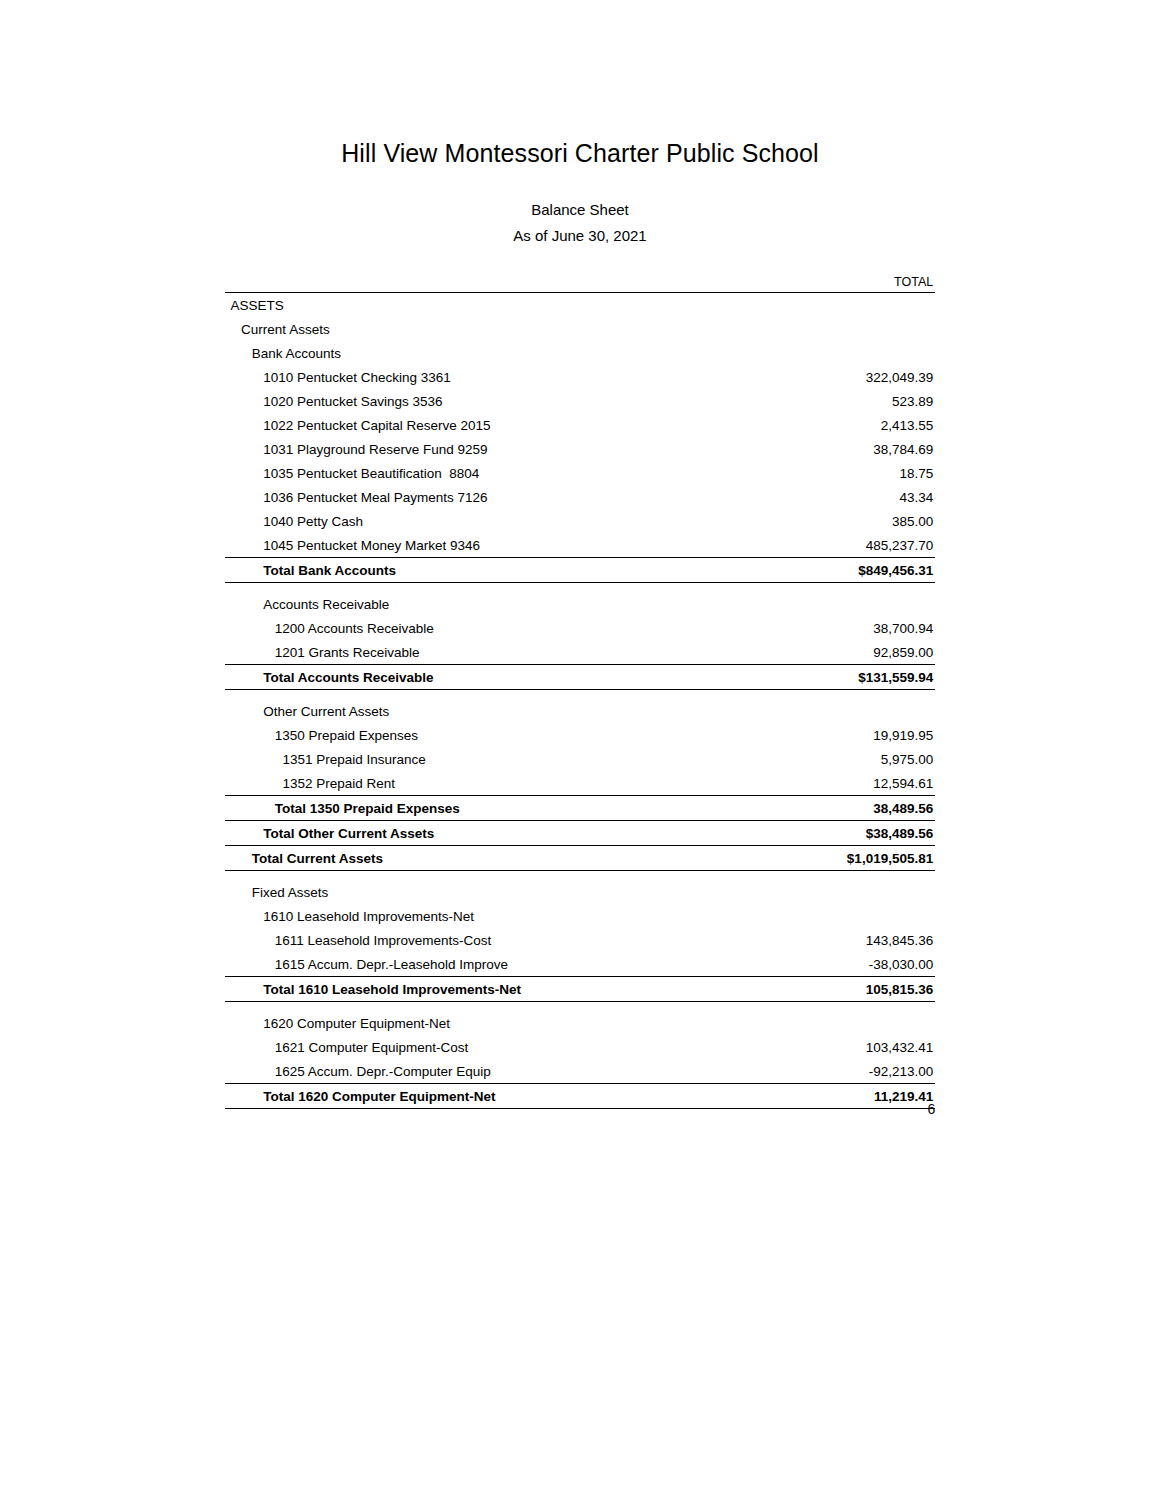Hill View Montessori Charter Public School
Balance Sheet
As of June 30, 2021
| | TOTAL |
| --- | --- |
| ASSETS | |
| Current Assets | |
| Bank Accounts | |
| 1010 Pentucket Checking 3361 | 322,049.39 |
| 1020 Pentucket Savings 3536 | 523.89 |
| 1022 Pentucket Capital Reserve 2015 | 2,413.55 |
| 1031 Playground Reserve Fund 9259 | 38,784.69 |
| 1035 Pentucket Beautification 8804 | 18.75 |
| 1036 Pentucket Meal Payments 7126 | 43.34 |
| 1040 Petty Cash | 385.00 |
| 1045 Pentucket Money Market 9346 | 485,237.70 |
| Total Bank Accounts | $849,456.31 |
| Accounts Receivable | |
| 1200 Accounts Receivable | 38,700.94 |
| 1201 Grants Receivable | 92,859.00 |
| Total Accounts Receivable | $131,559.94 |
| Other Current Assets | |
| 1350 Prepaid Expenses | 19,919.95 |
| 1351 Prepaid Insurance | 5,975.00 |
| 1352 Prepaid Rent | 12,594.61 |
| Total 1350 Prepaid Expenses | 38,489.56 |
| Total Other Current Assets | $38,489.56 |
| Total Current Assets | $1,019,505.81 |
| Fixed Assets | |
| 1610 Leasehold Improvements-Net | |
| 1611 Leasehold Improvements-Cost | 143,845.36 |
| 1615 Accum. Depr.-Leasehold Improve | -38,030.00 |
| Total 1610 Leasehold Improvements-Net | 105,815.36 |
| 1620 Computer Equipment-Net | |
| 1621 Computer Equipment-Cost | 103,432.41 |
| 1625 Accum. Depr.-Computer Equip | -92,213.00 |
| Total 1620 Computer Equipment-Net | 11,219.41 |
6